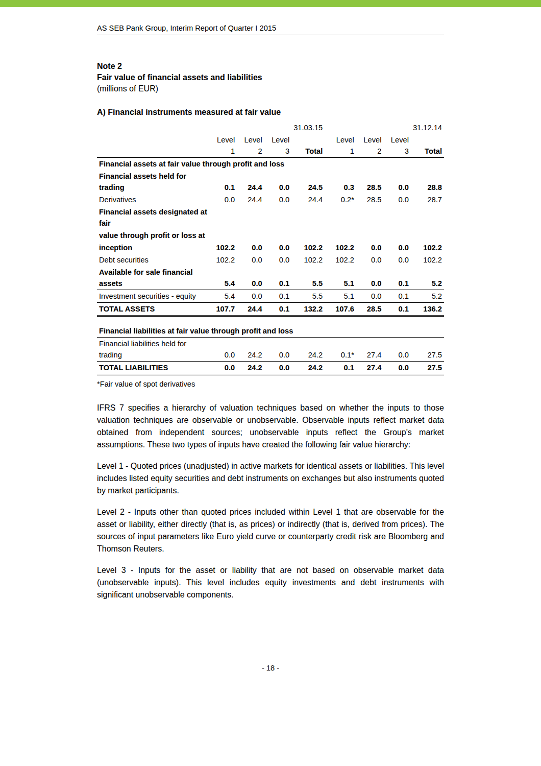AS SEB Pank Group, Interim Report of Quarter I 2015
Note 2
Fair value of financial assets and liabilities
(millions of EUR)
A) Financial instruments measured at fair value
| | | | | 31.03.15 | | | | | 31.12.14 |
| --- | --- | --- | --- | --- | --- | --- | --- | --- | --- |
| | Level 1 | Level 2 | Level 3 | Total | | Level 1 | Level 2 | Level 3 | Total |
| Financial assets at fair value through profit and loss |
| Financial assets held for trading | 0.1 | 24.4 | 0.0 | 24.5 | | 0.3 | 28.5 | 0.0 | 28.8 |
| Derivatives | 0.0 | 24.4 | 0.0 | 24.4 | | 0.2* | 28.5 | 0.0 | 28.7 |
| Financial assets designated at fair | |
| value through profit or loss at | |
| inception | 102.2 | 0.0 | 0.0 | 102.2 | | 102.2 | 0.0 | 0.0 | 102.2 |
| Debt securities | 102.2 | 0.0 | 0.0 | 102.2 | | 102.2 | 0.0 | 0.0 | 102.2 |
| Available for sale financial assets | 5.4 | 0.0 | 0.1 | 5.5 | | 5.1 | 0.0 | 0.1 | 5.2 |
| Investment securities - equity | 5.4 | 0.0 | 0.1 | 5.5 | | 5.1 | 0.0 | 0.1 | 5.2 |
| TOTAL ASSETS | 107.7 | 24.4 | 0.1 | 132.2 | | 107.6 | 28.5 | 0.1 | 136.2 |
| Financial liabilities at fair value through profit and loss |
| Financial liabilities held for trading | 0.0 | 24.2 | 0.0 | 24.2 | | 0.1* | 27.4 | 0.0 | 27.5 |
| TOTAL LIABILITIES | 0.0 | 24.2 | 0.0 | 24.2 | | 0.1 | 27.4 | 0.0 | 27.5 |
*Fair value of spot derivatives
IFRS 7 specifies a hierarchy of valuation techniques based on whether the inputs to those valuation techniques are observable or unobservable. Observable inputs reflect market data obtained from independent sources; unobservable inputs reflect the Group's market assumptions. These two types of inputs have created the following fair value hierarchy:
Level 1 - Quoted prices (unadjusted) in active markets for identical assets or liabilities. This level includes listed equity securities and debt instruments on exchanges but also instruments quoted by market participants.
Level 2 - Inputs other than quoted prices included within Level 1 that are observable for the asset or liability, either directly (that is, as prices) or indirectly (that is, derived from prices). The sources of input parameters like Euro yield curve or counterparty credit risk are Bloomberg and Thomson Reuters.
Level 3 - Inputs for the asset or liability that are not based on observable market data (unobservable inputs). This level includes equity investments and debt instruments with significant unobservable components.
- 18 -